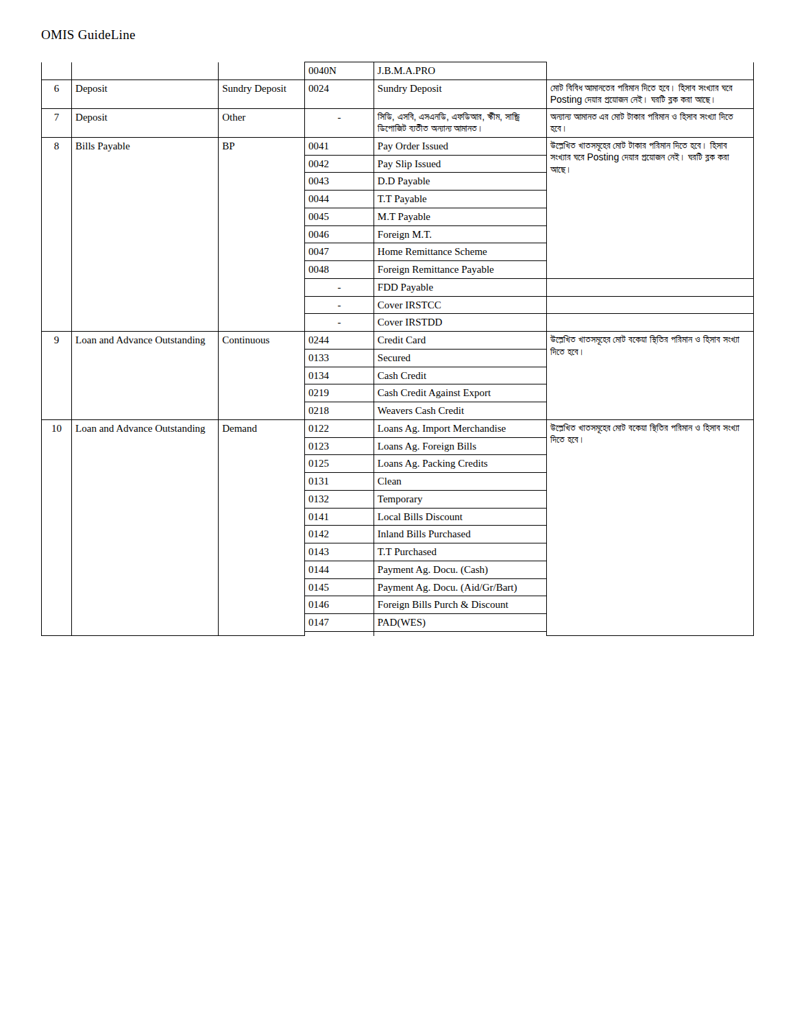OMIS GuideLine
| | | | 0040N | J.B.M.A.PRO | |
| 6 | Deposit | Sundry Deposit | 0024 | Sundry Deposit | মোট বিবিধ আমানতের পরিমান দিতে হবে। হিসাব সংখ্যার ঘরে Posting দেয়ার প্রয়োজন নেই। ঘরটি ব্লক করা আছে। |
| 7 | Deposit | Other | - | সিডি, এসবি, এসএনডি, এফডিআর, স্কীম, সান্ড্রি ডিপোজিট ব্যতীত অন্যান্য আমানত। | অন্যান্য আমানত এর মোট টাকার পরিমান ও হিসাব সংখ্যা দিতে হবে। |
| 8 | Bills Payable | BP | 0041 | Pay Order Issued | উল্লেখিত খাতসমূহের মোট টাকার পরিমান দিতে হবে। হিসাব সংখ্যার ঘরে Posting দেয়ার প্রয়োজন নেই। ঘরটি ব্লক করা আছে। |
| 0042 | Pay Slip Issued |
| 0043 | D.D Payable |
| 0044 | T.T Payable |
| 0045 | M.T Payable |
| 0046 | Foreign M.T. |
| 0047 | Home Remittance Scheme |
| 0048 | Foreign Remittance Payable |
| - | FDD Payable | |
| - | Cover IRSTCC | |
| - | Cover IRSTDD | |
| 9 | Loan and Advance Outstanding | Continuous | 0244 | Credit Card | উল্লেখিত খাতসমূহের মোট বকেয়া স্থিতির পরিমান ও হিসাব সংখ্যা দিতে হবে। |
| 0133 | Secured |
| 0134 | Cash Credit |
| 0219 | Cash Credit Against Export |
| 0218 | Weavers Cash Credit |
| 10 | Loan and Advance Outstanding | Demand | 0122 | Loans Ag. Import Merchandise | উল্লেখিত খাতসমূহের মোট বকেয়া স্থিতির পরিমান ও হিসাব সংখ্যা দিতে হবে। |
| 0123 | Loans Ag. Foreign Bills |
| 0125 | Loans Ag. Packing Credits |
| 0131 | Clean |
| 0132 | Temporary |
| 0141 | Local Bills Discount |
| 0142 | Inland Bills Purchased |
| 0143 | T.T Purchased |
| 0144 | Payment Ag. Docu. (Cash) |
| 0145 | Payment Ag. Docu. (Aid/Gr/Bart) |
| 0146 | Foreign Bills Purch & Discount |
| 0147 | PAD(WES) |